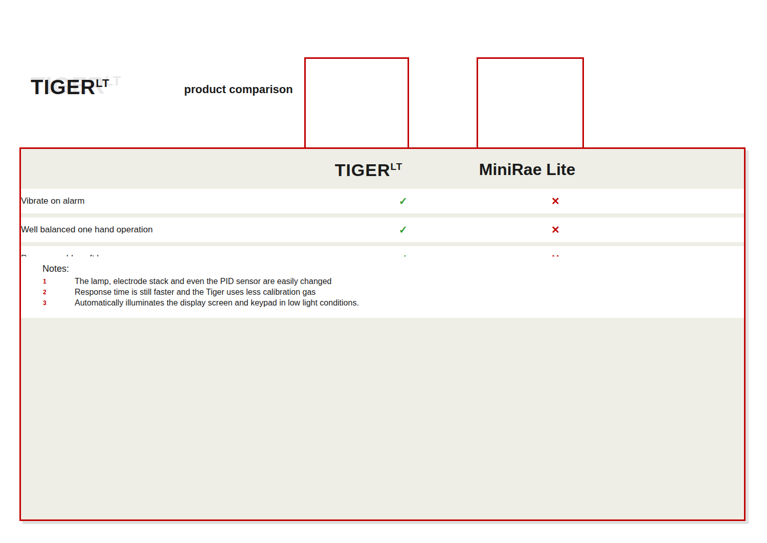TIGERLT
TIGERLT
product comparison
TIGERLT
MiniRae Lite
| Vibrate on alarm | ✓ | ✕ | |
| Well balanced one hand operation | ✓ | ✕ | |
| Programmable soft keys | ✓ | ✕ | |
Notes:
| 1 | The lamp, electrode stack and even the PID sensor are easily changed |
| 2 | Response time is still faster and the Tiger uses less calibration gas |
| 3 | Automatically illuminates the display screen and keypad in low light conditions. |